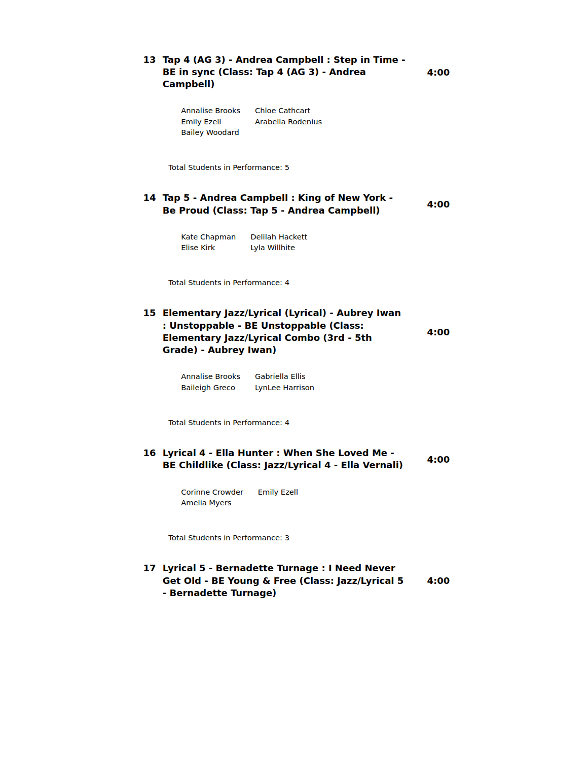13
Tap 4 (AG 3) - Andrea Campbell : Step in Time - BE in sync (Class: Tap 4 (AG 3) - Andrea Campbell)
4:00
| Annalise Brooks | Chloe Cathcart |
| Emily Ezell | Arabella Rodenius |
| Bailey Woodard | |
Total Students in Performance: 5
14
Tap 5 - Andrea Campbell : King of New York - Be Proud (Class: Tap 5 - Andrea Campbell)
4:00
| Kate Chapman | Delilah Hackett |
| Elise Kirk | Lyla Willhite |
Total Students in Performance: 4
15
Elementary Jazz/Lyrical (Lyrical) - Aubrey Iwan : Unstoppable - BE Unstoppable (Class: Elementary Jazz/Lyrical Combo (3rd - 5th Grade) - Aubrey Iwan)
4:00
| Annalise Brooks | Gabriella Ellis |
| Baileigh Greco | LynLee Harrison |
Total Students in Performance: 4
16
Lyrical 4 - Ella Hunter : When She Loved Me - BE Childlike (Class: Jazz/Lyrical 4 - Ella Vernali)
4:00
| Corinne Crowder | Emily Ezell |
| Amelia Myers | |
Total Students in Performance: 3
17
Lyrical 5 - Bernadette Turnage : I Need Never Get Old - BE Young & Free (Class: Jazz/Lyrical 5 - Bernadette Turnage)
4:00